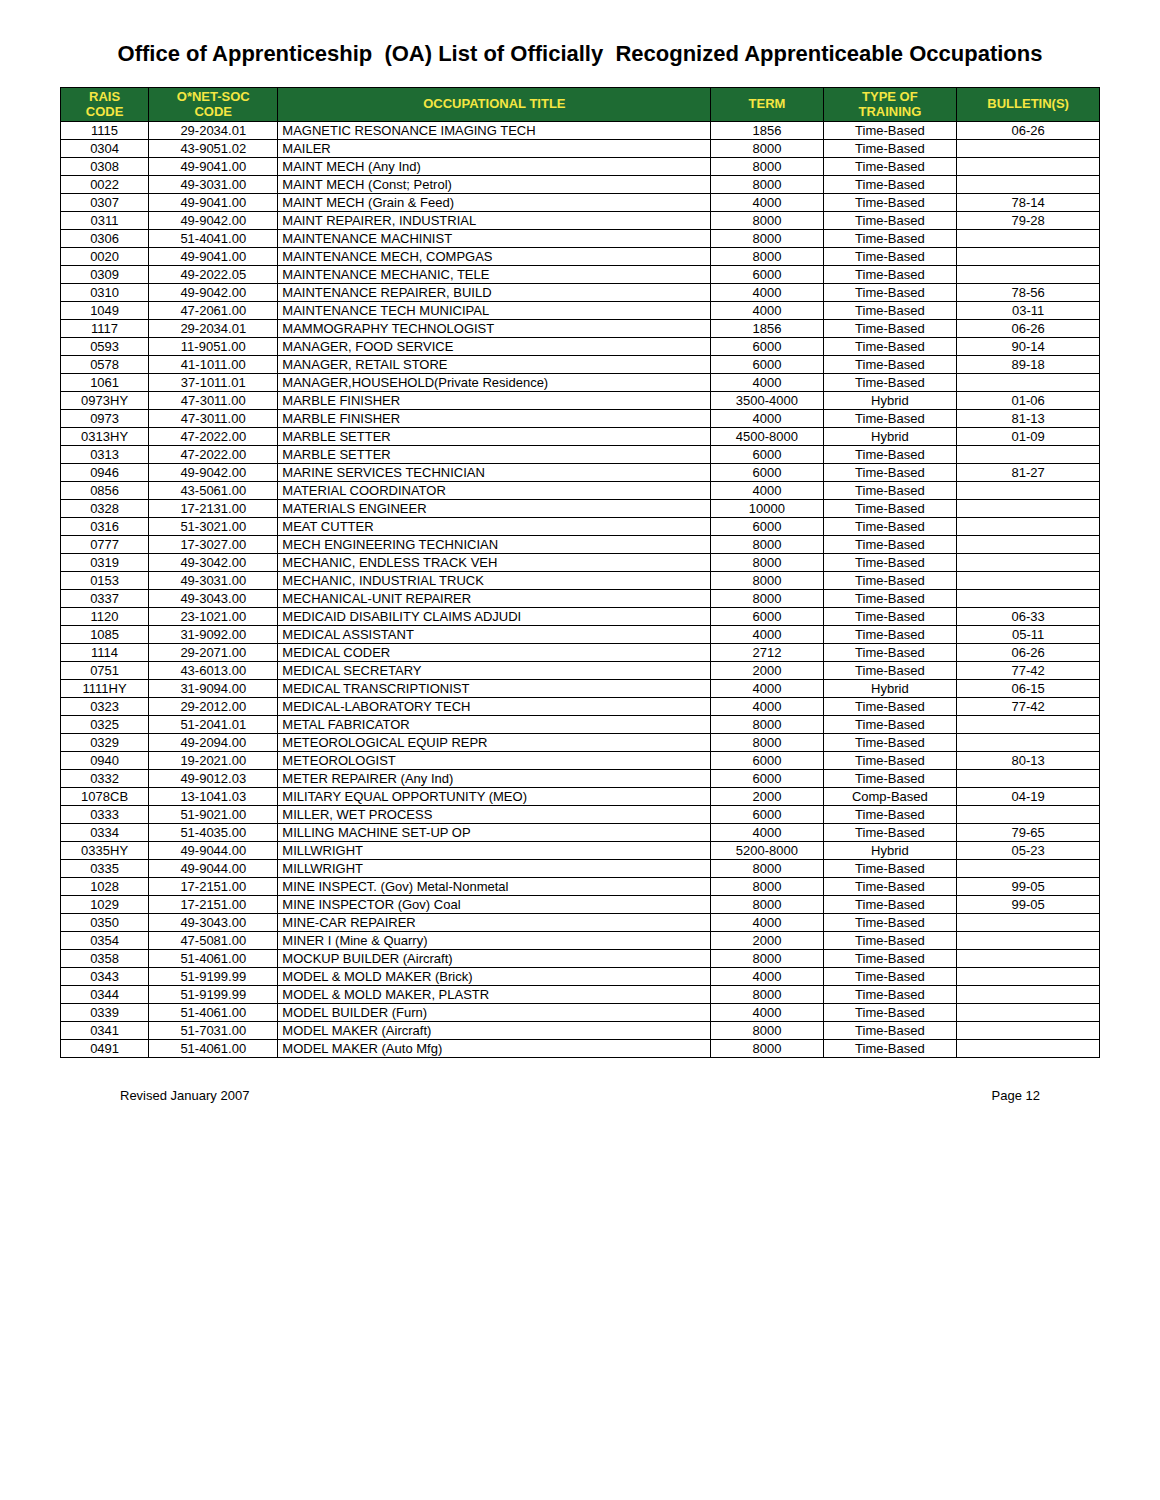Office of Apprenticeship (OA) List of Officially Recognized Apprenticeable Occupations
| RAIS CODE | O*NET-SOC CODE | OCCUPATIONAL TITLE | TERM | TYPE OF TRAINING | BULLETIN(S) |
| --- | --- | --- | --- | --- | --- |
| 1115 | 29-2034.01 | MAGNETIC RESONANCE IMAGING TECH | 1856 | Time-Based | 06-26 |
| 0304 | 43-9051.02 | MAILER | 8000 | Time-Based | |
| 0308 | 49-9041.00 | MAINT MECH (Any Ind) | 8000 | Time-Based | |
| 0022 | 49-3031.00 | MAINT MECH (Const; Petrol) | 8000 | Time-Based | |
| 0307 | 49-9041.00 | MAINT MECH (Grain & Feed) | 4000 | Time-Based | 78-14 |
| 0311 | 49-9042.00 | MAINT REPAIRER, INDUSTRIAL | 8000 | Time-Based | 79-28 |
| 0306 | 51-4041.00 | MAINTENANCE MACHINIST | 8000 | Time-Based | |
| 0020 | 49-9041.00 | MAINTENANCE MECH, COMPGAS | 8000 | Time-Based | |
| 0309 | 49-2022.05 | MAINTENANCE MECHANIC, TELE | 6000 | Time-Based | |
| 0310 | 49-9042.00 | MAINTENANCE REPAIRER, BUILD | 4000 | Time-Based | 78-56 |
| 1049 | 47-2061.00 | MAINTENANCE TECH MUNICIPAL | 4000 | Time-Based | 03-11 |
| 1117 | 29-2034.01 | MAMMOGRAPHY TECHNOLOGIST | 1856 | Time-Based | 06-26 |
| 0593 | 11-9051.00 | MANAGER, FOOD SERVICE | 6000 | Time-Based | 90-14 |
| 0578 | 41-1011.00 | MANAGER, RETAIL STORE | 6000 | Time-Based | 89-18 |
| 1061 | 37-1011.01 | MANAGER,HOUSEHOLD(Private Residence) | 4000 | Time-Based | |
| 0973HY | 47-3011.00 | MARBLE FINISHER | 3500-4000 | Hybrid | 01-06 |
| 0973 | 47-3011.00 | MARBLE FINISHER | 4000 | Time-Based | 81-13 |
| 0313HY | 47-2022.00 | MARBLE SETTER | 4500-8000 | Hybrid | 01-09 |
| 0313 | 47-2022.00 | MARBLE SETTER | 6000 | Time-Based | |
| 0946 | 49-9042.00 | MARINE SERVICES TECHNICIAN | 6000 | Time-Based | 81-27 |
| 0856 | 43-5061.00 | MATERIAL COORDINATOR | 4000 | Time-Based | |
| 0328 | 17-2131.00 | MATERIALS ENGINEER | 10000 | Time-Based | |
| 0316 | 51-3021.00 | MEAT CUTTER | 6000 | Time-Based | |
| 0777 | 17-3027.00 | MECH ENGINEERING TECHNICIAN | 8000 | Time-Based | |
| 0319 | 49-3042.00 | MECHANIC, ENDLESS TRACK VEH | 8000 | Time-Based | |
| 0153 | 49-3031.00 | MECHANIC, INDUSTRIAL TRUCK | 8000 | Time-Based | |
| 0337 | 49-3043.00 | MECHANICAL-UNIT REPAIRER | 8000 | Time-Based | |
| 1120 | 23-1021.00 | MEDICAID DISABILITY CLAIMS ADJUDI | 6000 | Time-Based | 06-33 |
| 1085 | 31-9092.00 | MEDICAL ASSISTANT | 4000 | Time-Based | 05-11 |
| 1114 | 29-2071.00 | MEDICAL CODER | 2712 | Time-Based | 06-26 |
| 0751 | 43-6013.00 | MEDICAL SECRETARY | 2000 | Time-Based | 77-42 |
| 1111HY | 31-9094.00 | MEDICAL TRANSCRIPTIONIST | 4000 | Hybrid | 06-15 |
| 0323 | 29-2012.00 | MEDICAL-LABORATORY TECH | 4000 | Time-Based | 77-42 |
| 0325 | 51-2041.01 | METAL FABRICATOR | 8000 | Time-Based | |
| 0329 | 49-2094.00 | METEOROLOGICAL EQUIP REPR | 8000 | Time-Based | |
| 0940 | 19-2021.00 | METEOROLOGIST | 6000 | Time-Based | 80-13 |
| 0332 | 49-9012.03 | METER REPAIRER (Any Ind) | 6000 | Time-Based | |
| 1078CB | 13-1041.03 | MILITARY EQUAL OPPORTUNITY (MEO) | 2000 | Comp-Based | 04-19 |
| 0333 | 51-9021.00 | MILLER, WET PROCESS | 6000 | Time-Based | |
| 0334 | 51-4035.00 | MILLING MACHINE SET-UP OP | 4000 | Time-Based | 79-65 |
| 0335HY | 49-9044.00 | MILLWRIGHT | 5200-8000 | Hybrid | 05-23 |
| 0335 | 49-9044.00 | MILLWRIGHT | 8000 | Time-Based | |
| 1028 | 17-2151.00 | MINE INSPECT. (Gov) Metal-Nonmetal | 8000 | Time-Based | 99-05 |
| 1029 | 17-2151.00 | MINE INSPECTOR (Gov) Coal | 8000 | Time-Based | 99-05 |
| 0350 | 49-3043.00 | MINE-CAR REPAIRER | 4000 | Time-Based | |
| 0354 | 47-5081.00 | MINER I (Mine & Quarry) | 2000 | Time-Based | |
| 0358 | 51-4061.00 | MOCKUP BUILDER (Aircraft) | 8000 | Time-Based | |
| 0343 | 51-9199.99 | MODEL & MOLD MAKER (Brick) | 4000 | Time-Based | |
| 0344 | 51-9199.99 | MODEL & MOLD MAKER, PLASTR | 8000 | Time-Based | |
| 0339 | 51-4061.00 | MODEL BUILDER (Furn) | 4000 | Time-Based | |
| 0341 | 51-7031.00 | MODEL MAKER (Aircraft) | 8000 | Time-Based | |
| 0491 | 51-4061.00 | MODEL MAKER (Auto Mfg) | 8000 | Time-Based | |
Revised January 2007 Page 12